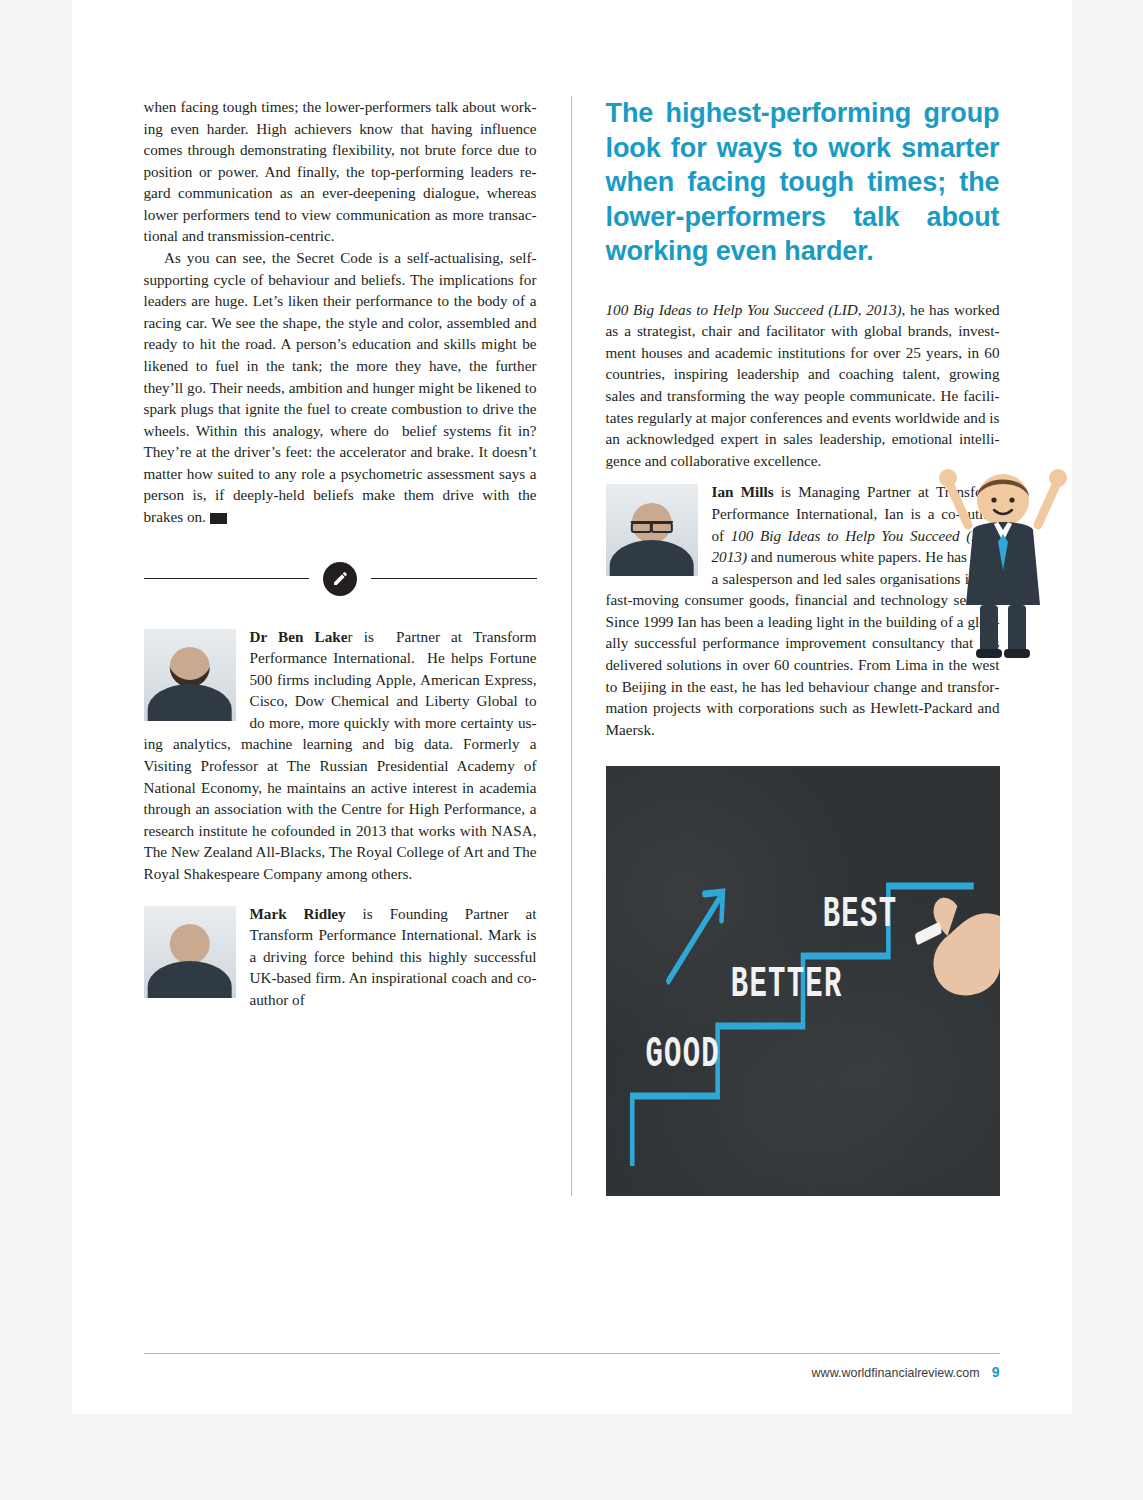when facing tough times; the lower-performers talk about working even harder. High achievers know that having influence comes through demonstrating flexibility, not brute force due to position or power. And finally, the top-performing leaders regard communication as an ever-deepening dialogue, whereas lower performers tend to view communication as more transactional and transmission-centric.
As you can see, the Secret Code is a self-actualising, self-supporting cycle of behaviour and beliefs. The implications for leaders are huge. Let’s liken their performance to the body of a racing car. We see the shape, the style and color, assembled and ready to hit the road. A person’s education and skills might be likened to fuel in the tank; the more they have, the further they’ll go. Their needs, ambition and hunger might be likened to spark plugs that ignite the fuel to create combustion to drive the wheels. Within this analogy, where do belief systems fit in? They’re at the driver’s feet: the accelerator and brake. It doesn’t matter how suited to any role a psychometric assessment says a person is, if deeply-held beliefs make them drive with the brakes on.WFR
Dr Ben Laker is Partner at Transform Performance International. He helps Fortune 500 firms including Apple, American Express, Cisco, Dow Chemical and Liberty Global to do more, more quickly with more certainty using analytics, machine learning and big data. Formerly a Visiting Professor at The Russian Presidential Academy of National Economy, he maintains an active interest in academia through an association with the Centre for High Performance, a research institute he cofounded in 2013 that works with NASA, The New Zealand All-Blacks, The Royal College of Art and The Royal Shakespeare Company among others.
Mark Ridley is Founding Partner at Transform Performance International. Mark is a driving force behind this highly successful UK-based firm. An inspirational coach and co-author of
The highest-performing group look for ways to work smarter when facing tough times; the lower-performers talk about working even harder.
100 Big Ideas to Help You Succeed (LID, 2013), he has worked as a strategist, chair and facilitator with global brands, investment houses and academic institutions for over 25 years, in 60 countries, inspiring leadership and coaching talent, growing sales and transforming the way people communicate. He facilitates regularly at major conferences and events worldwide and is an acknowledged expert in sales leadership, emotional intelligence and collaborative excellence.
Ian Mills is Managing Partner at Transform Performance International, Ian is a co-author of 100 Big Ideas to Help You Succeed (LID, 2013) and numerous white papers. He has been a salesperson and led sales organisations in the fast-moving consumer goods, financial and technology sectors. Since 1999 Ian has been a leading light in the building of a globally successful performance improvement consultancy that has delivered solutions in over 60 countries. From Lima in the west to Beijing in the east, he has led behaviour change and transformation projects with corporations such as Hewlett-Packard and Maersk.
GOOD BETTER BEST
www.worldfinancialreview.com 9